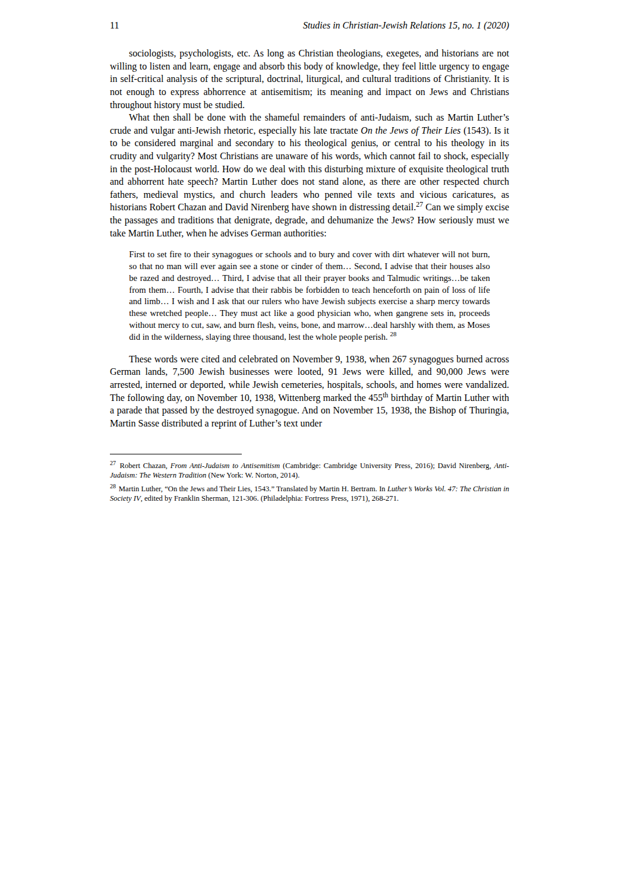11 Studies in Christian-Jewish Relations 15, no. 1 (2020)
sociologists, psychologists, etc. As long as Christian theologians, exegetes, and historians are not willing to listen and learn, engage and absorb this body of knowledge, they feel little urgency to engage in self-critical analysis of the scriptural, doctrinal, liturgical, and cultural traditions of Christianity. It is not enough to express abhorrence at antisemitism; its meaning and impact on Jews and Christians throughout history must be studied.
What then shall be done with the shameful remainders of anti-Judaism, such as Martin Luther’s crude and vulgar anti-Jewish rhetoric, especially his late tractate On the Jews of Their Lies (1543). Is it to be considered marginal and secondary to his theological genius, or central to his theology in its crudity and vulgarity? Most Christians are unaware of his words, which cannot fail to shock, especially in the post-Holocaust world. How do we deal with this disturbing mixture of exquisite theological truth and abhorrent hate speech? Martin Luther does not stand alone, as there are other respected church fathers, medieval mystics, and church leaders who penned vile texts and vicious caricatures, as historians Robert Chazan and David Nirenberg have shown in distressing detail.27 Can we simply excise the passages and traditions that denigrate, degrade, and dehumanize the Jews? How seriously must we take Martin Luther, when he advises German authorities:
First to set fire to their synagogues or schools and to bury and cover with dirt whatever will not burn, so that no man will ever again see a stone or cinder of them… Second, I advise that their houses also be razed and destroyed… Third, I advise that all their prayer books and Talmudic writings…be taken from them… Fourth, I advise that their rabbis be forbidden to teach henceforth on pain of loss of life and limb… I wish and I ask that our rulers who have Jewish subjects exercise a sharp mercy towards these wretched people… They must act like a good physician who, when gangrene sets in, proceeds without mercy to cut, saw, and burn flesh, veins, bone, and marrow…deal harshly with them, as Moses did in the wilderness, slaying three thousand, lest the whole people perish. 28
These words were cited and celebrated on November 9, 1938, when 267 synagogues burned across German lands, 7,500 Jewish businesses were looted, 91 Jews were killed, and 90,000 Jews were arrested, interned or deported, while Jewish cemeteries, hospitals, schools, and homes were vandalized. The following day, on November 10, 1938, Wittenberg marked the 455th birthday of Martin Luther with a parade that passed by the destroyed synagogue. And on November 15, 1938, the Bishop of Thuringia, Martin Sasse distributed a reprint of Luther’s text under
27 Robert Chazan, From Anti-Judaism to Antisemitism (Cambridge: Cambridge University Press, 2016); David Nirenberg, Anti-Judaism: The Western Tradition (New York: W. Norton, 2014).
28 Martin Luther, “On the Jews and Their Lies, 1543.” Translated by Martin H. Bertram. In Luther’s Works Vol. 47: The Christian in Society IV, edited by Franklin Sherman, 121-306. (Philadelphia: Fortress Press, 1971), 268-271.